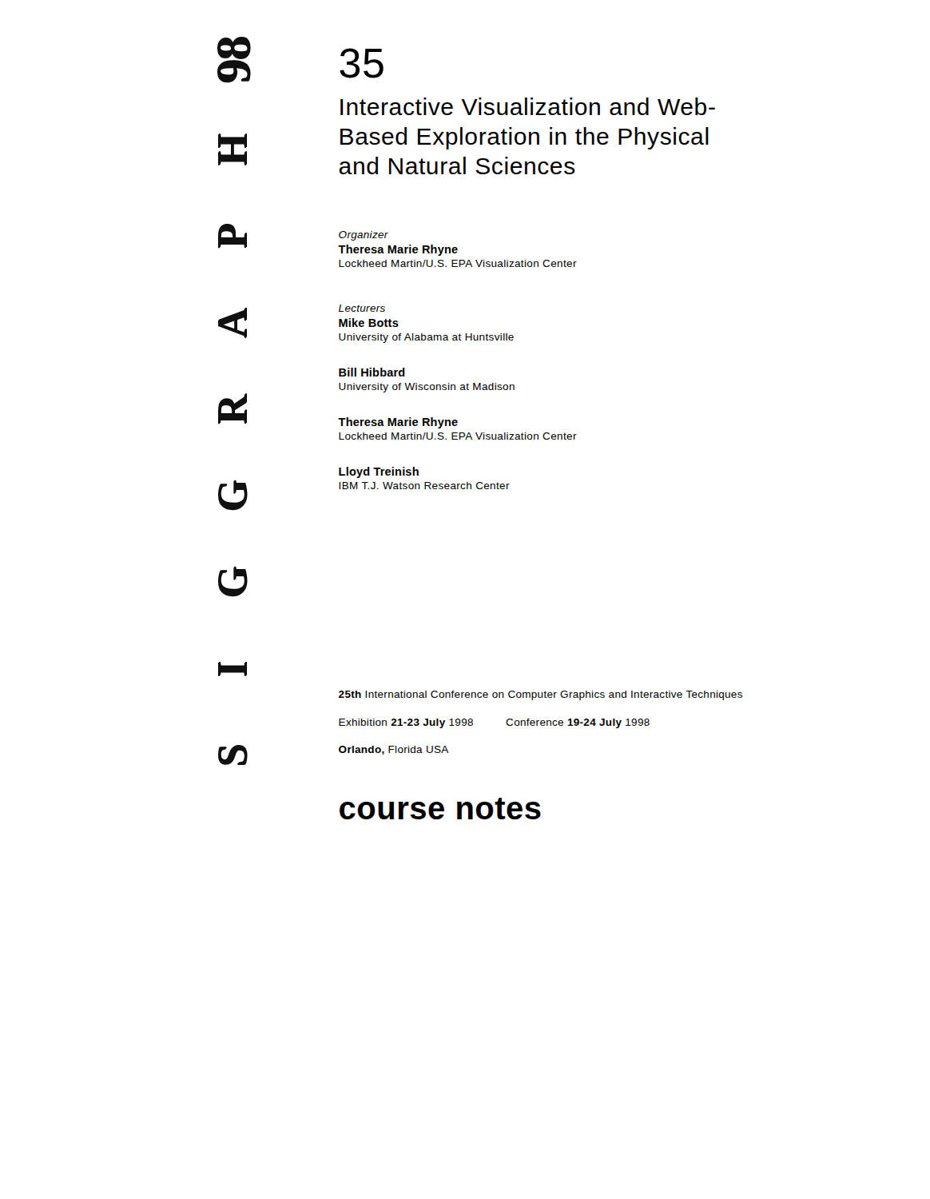98 H P A R G G I S
35
Interactive Visualization and Web-Based Exploration in the Physical and Natural Sciences
Organizer
Theresa Marie Rhyne
Lockheed Martin/U.S. EPA Visualization Center
Lecturers
Mike Botts
University of Alabama at Huntsville
Bill Hibbard
University of Wisconsin at Madison
Theresa Marie Rhyne
Lockheed Martin/U.S. EPA Visualization Center
Lloyd Treinish
IBM T.J. Watson Research Center
25th International Conference on Computer Graphics and Interactive Techniques
Exhibition 21-23 July 1998 Conference 19-24 July 1998
Orlando, Florida USA
course notes